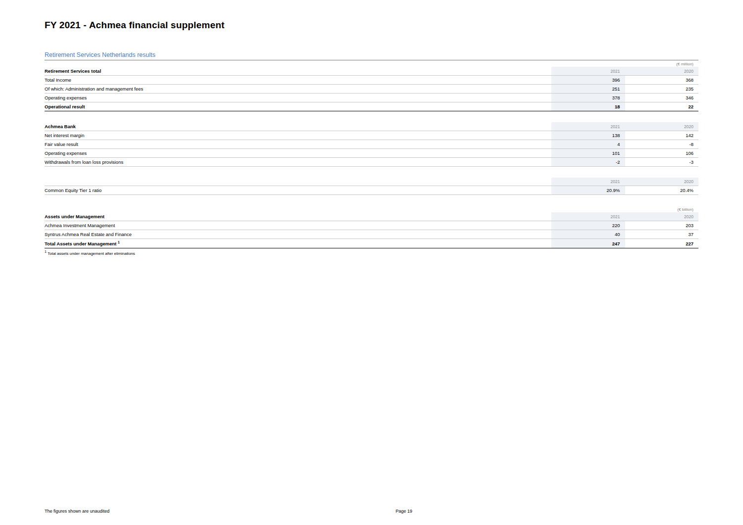FY 2021 - Achmea financial supplement
Retirement Services Netherlands results
| | (€ million) |
| Retirement Services total | 2021 | 2020 |
| Total Income | 396 | 368 |
| Of which: Administration and management fees | 251 | 235 |
| Operating expenses | 378 | 346 |
| Operational result | 18 | 22 |
| Achmea Bank | 2021 | 2020 |
| Net interest margin | 138 | 142 |
| Fair value result | 4 | -8 |
| Operating expenses | 101 | 106 |
| Withdrawals from loan loss provisions | -2 | -3 |
| | 2021 | 2020 |
| Common Equity Tier 1 ratio | 20.9% | 20.4% |
| | (€ billion) |
| Assets under Management | 2021 | 2020 |
| Achmea Investment Management | 220 | 203 |
| Syntrus Achmea Real Estate and Finance | 40 | 37 |
| Total Assets under Management 1 | 247 | 227 |
1 Total assets under management after eliminations
The figures shown are unaudited
Page 19